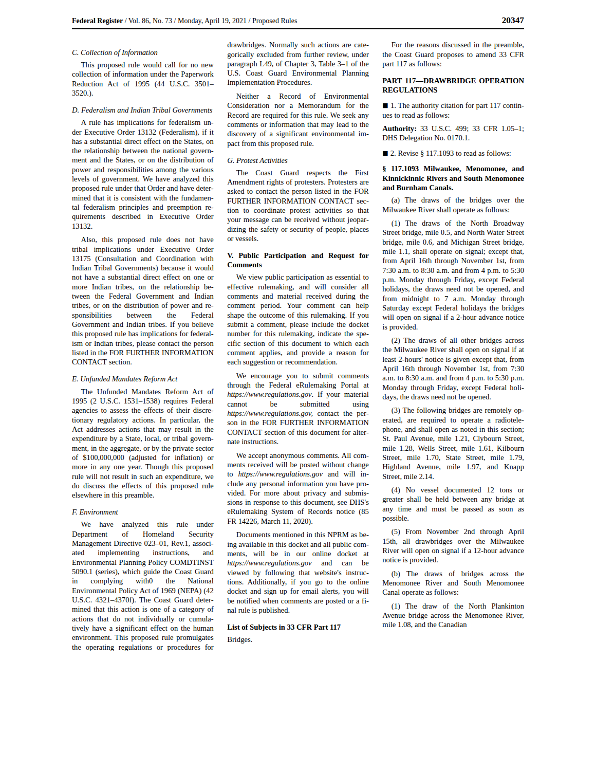Federal Register / Vol. 86, No. 73 / Monday, April 19, 2021 / Proposed Rules
20347
C. Collection of Information
This proposed rule would call for no new collection of information under the Paperwork Reduction Act of 1995 (44 U.S.C. 3501–3520.).
D. Federalism and Indian Tribal Governments
A rule has implications for federalism under Executive Order 13132 (Federalism), if it has a substantial direct effect on the States, on the relationship between the national government and the States, or on the distribution of power and responsibilities among the various levels of government. We have analyzed this proposed rule under that Order and have determined that it is consistent with the fundamental federalism principles and preemption requirements described in Executive Order 13132.
Also, this proposed rule does not have tribal implications under Executive Order 13175 (Consultation and Coordination with Indian Tribal Governments) because it would not have a substantial direct effect on one or more Indian tribes, on the relationship between the Federal Government and Indian tribes, or on the distribution of power and responsibilities between the Federal Government and Indian tribes. If you believe this proposed rule has implications for federalism or Indian tribes, please contact the person listed in the FOR FURTHER INFORMATION CONTACT section.
E. Unfunded Mandates Reform Act
The Unfunded Mandates Reform Act of 1995 (2 U.S.C. 1531–1538) requires Federal agencies to assess the effects of their discretionary regulatory actions. In particular, the Act addresses actions that may result in the expenditure by a State, local, or tribal government, in the aggregate, or by the private sector of $100,000,000 (adjusted for inflation) or more in any one year. Though this proposed rule will not result in such an expenditure, we do discuss the effects of this proposed rule elsewhere in this preamble.
F. Environment
We have analyzed this rule under Department of Homeland Security Management Directive 023–01, Rev.1, associated implementing instructions, and Environmental Planning Policy COMDTINST 5090.1 (series), which guide the Coast Guard in complying with0 the National Environmental Policy Act of 1969 (NEPA) (42 U.S.C. 4321–4370f). The Coast Guard determined that this action is one of a category of actions that do not individually or cumulatively have a significant effect on the human environment. This proposed rule promulgates the operating regulations or procedures for drawbridges. Normally such actions are categorically excluded from further review, under paragraph L49, of Chapter 3, Table 3–1 of the U.S. Coast Guard Environmental Planning Implementation Procedures.
Neither a Record of Environmental Consideration nor a Memorandum for the Record are required for this rule. We seek any comments or information that may lead to the discovery of a significant environmental impact from this proposed rule.
G. Protest Activities
The Coast Guard respects the First Amendment rights of protesters. Protesters are asked to contact the person listed in the FOR FURTHER INFORMATION CONTACT section to coordinate protest activities so that your message can be received without jeopardizing the safety or security of people, places or vessels.
V. Public Participation and Request for Comments
We view public participation as essential to effective rulemaking, and will consider all comments and material received during the comment period. Your comment can help shape the outcome of this rulemaking. If you submit a comment, please include the docket number for this rulemaking, indicate the specific section of this document to which each comment applies, and provide a reason for each suggestion or recommendation.
We encourage you to submit comments through the Federal eRulemaking Portal at https://www.regulations.gov. If your material cannot be submitted using https://www.regulations.gov, contact the person in the FOR FURTHER INFORMATION CONTACT section of this document for alternate instructions.
We accept anonymous comments. All comments received will be posted without change to https://www.regulations.gov and will include any personal information you have provided. For more about privacy and submissions in response to this document, see DHS's eRulemaking System of Records notice (85 FR 14226, March 11, 2020).
Documents mentioned in this NPRM as being available in this docket and all public comments, will be in our online docket at https://www.regulations.gov and can be viewed by following that website's instructions. Additionally, if you go to the online docket and sign up for email alerts, you will be notified when comments are posted or a final rule is published.
List of Subjects in 33 CFR Part 117
Bridges.
For the reasons discussed in the preamble, the Coast Guard proposes to amend 33 CFR part 117 as follows:
PART 117—DRAWBRIDGE OPERATION REGULATIONS
■1. The authority citation for part 117 continues to read as follows:
Authority: 33 U.S.C. 499; 33 CFR 1.05–1; DHS Delegation No. 0170.1.
■2. Revise § 117.1093 to read as follows:
§ 117.1093 Milwaukee, Menomonee, and Kinnickinnic Rivers and South Menomonee and Burnham Canals.
(a) The draws of the bridges over the Milwaukee River shall operate as follows:
(1) The draws of the North Broadway Street bridge, mile 0.5, and North Water Street bridge, mile 0.6, and Michigan Street bridge, mile 1.1, shall operate on signal; except that, from April 16th through November 1st, from 7:30 a.m. to 8:30 a.m. and from 4 p.m. to 5:30 p.m. Monday through Friday, except Federal holidays, the draws need not be opened, and from midnight to 7 a.m. Monday through Saturday except Federal holidays the bridges will open on signal if a 2-hour advance notice is provided.
(2) The draws of all other bridges across the Milwaukee River shall open on signal if at least 2-hours' notice is given except that, from April 16th through November 1st, from 7:30 a.m. to 8:30 a.m. and from 4 p.m. to 5:30 p.m. Monday through Friday, except Federal holidays, the draws need not be opened.
(3) The following bridges are remotely operated, are required to operate a radiotelephone, and shall open as noted in this section; St. Paul Avenue, mile 1.21, Clybourn Street, mile 1.28, Wells Street, mile 1.61, Kilbourn Street, mile 1.70, State Street, mile 1.79, Highland Avenue, mile 1.97, and Knapp Street, mile 2.14.
(4) No vessel documented 12 tons or greater shall be held between any bridge at any time and must be passed as soon as possible.
(5) From November 2nd through April 15th, all drawbridges over the Milwaukee River will open on signal if a 12-hour advance notice is provided.
(b) The draws of bridges across the Menomonee River and South Menomonee Canal operate as follows:
(1) The draw of the North Plankinton Avenue bridge across the Menomonee River, mile 1.08, and the Canadian